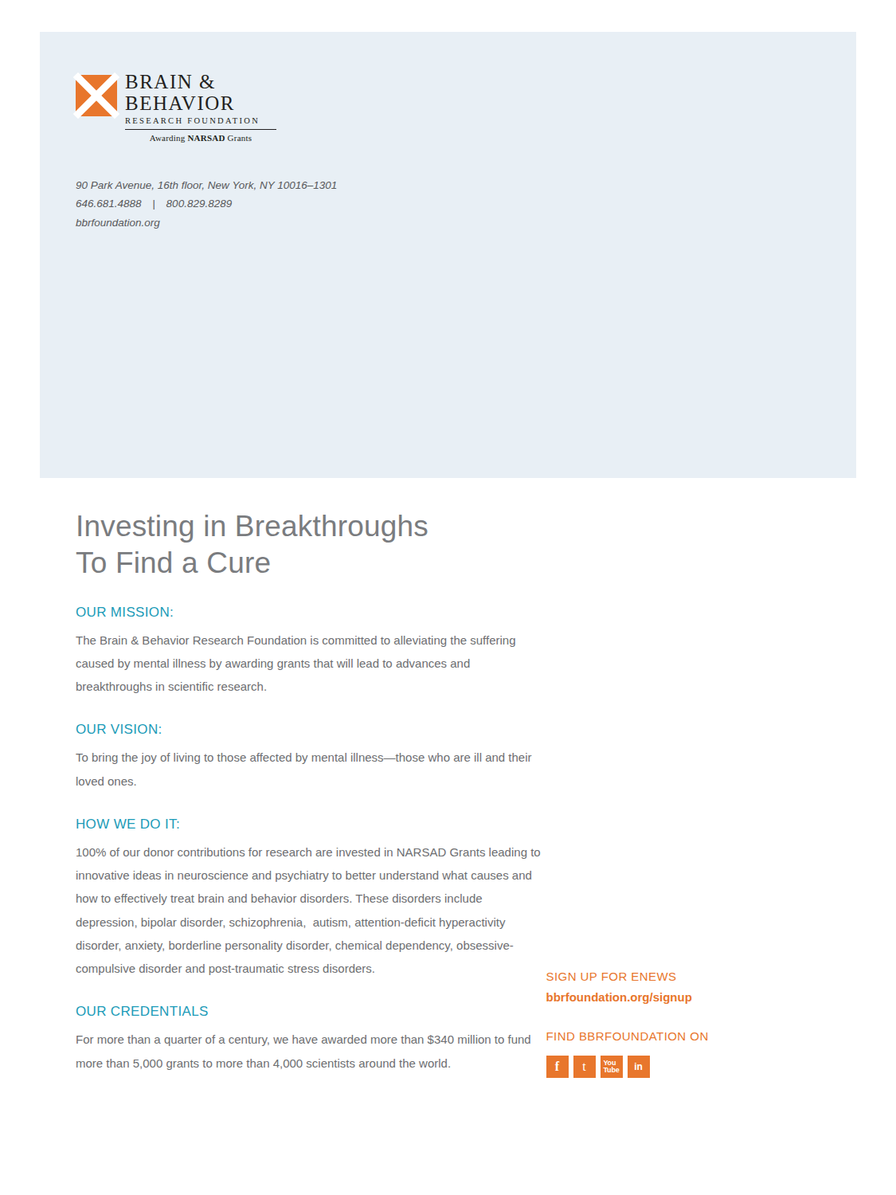BRAIN & BEHAVIOR RESEARCH FOUNDATION Awarding NARSAD Grants
90 Park Avenue, 16th floor, New York, NY 10016–1301
646.681.4888 | 800.829.8289
bbrfoundation.org
Investing in Breakthroughs
To Find a Cure
Our Mission:
The Brain & Behavior Research Foundation is committed to alleviating the suffering caused by mental illness by awarding grants that will lead to advances and breakthroughs in scientific research.
Our Vision:
To bring the joy of living to those affected by mental illness—those who are ill and their loved ones.
How We Do It:
100% of our donor contributions for research are invested in NARSAD Grants leading to innovative ideas in neuroscience and psychiatry to better understand what causes and how to effectively treat brain and behavior disorders. These disorders include depression, bipolar disorder, schizophrenia, autism, attention-deficit hyperactivity disorder, anxiety, borderline personality disorder, chemical dependency, obsessive-compulsive disorder and post-traumatic stress disorders.
Our Credentials
For more than a quarter of a century, we have awarded more than $340 million to fund more than 5,000 grants to more than 4,000 scientists around the world.
Sign up for eNews
bbrfoundation.org/signup
Find BBRFoundation on
f t You
Tube in